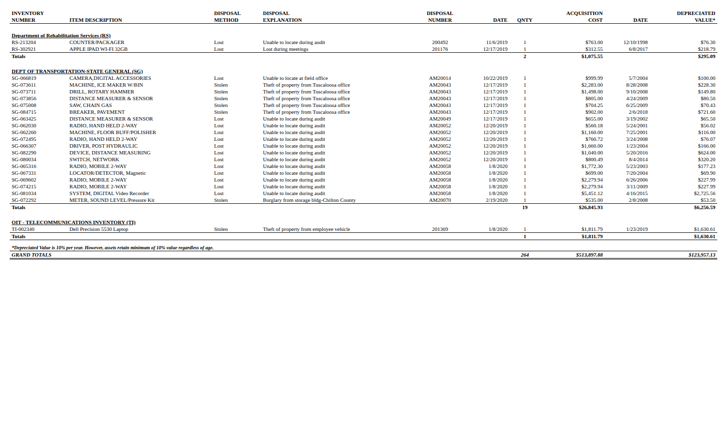| INVENTORY | | DISPOSAL | DISPOSAL | DISPOSAL | | | ACQUISITION | | DEPRECIATED |
| --- | --- | --- | --- | --- | --- | --- | --- | --- | --- |
| NUMBER | ITEM DESCRIPTION | METHOD | EXPLANATION | NUMBER | DATE | QNTY | COST | DATE | VALUE* |
| Department of Rehabilitation Services (RS) |
| RS-213204 | COUNTER/PACKAGER | Lost | Unable to locate during audit | 200492 | 11/6/2019 | 1 | $763.00 | 12/10/1998 | $76.30 |
| RS-302921 | APPLE IPAD WI-FI 32GB | Lost | Lost during meetings | 201176 | 12/17/2019 | 1 | $312.55 | 6/8/2017 | $218.79 |
| Totals | 2 | $1,075.55 | | $295.09 |
| DEPT OF TRANSPORTATION-STATE GENERAL (SG) |
| SG-066819 | CAMERA,DIGITAL ACCESSORIES | Lost | Unable to locate at field office | AM20014 | 10/22/2019 | 1 | $999.99 | 5/7/2004 | $100.00 |
| SG-073611 | MACHINE, ICE MAKER W/BIN | Stolen | Theft of property from Tuscaloosa office | AM20043 | 12/17/2019 | 1 | $2,283.00 | 8/28/2008 | $228.30 |
| SG-073711 | DRILL, ROTARY HAMMER | Stolen | Theft of property from Tuscaloosa office | AM20043 | 12/17/2019 | 1 | $1,498.00 | 9/10/2008 | $149.80 |
| SG-073856 | DISTANCE MEASURER & SENSOR | Stolen | Theft of property from Tuscaloosa office | AM20043 | 12/17/2019 | 1 | $805.00 | 4/24/2009 | $80.50 |
| SG-075008 | SAW, CHAIN GAS | Stolen | Theft of property from Tuscaloosa office | AM20043 | 12/17/2019 | 1 | $704.25 | 6/25/2009 | $70.43 |
| SG-084715 | BREAKER, PAVEMENT | Stolen | Theft of property from Tuscaloosa office | AM20043 | 12/17/2019 | 1 | $902.00 | 2/6/2018 | $721.60 |
| SG-063425 | DISTANCE MEASURER & SENSOR | Lost | Unable to locate during audit | AM20049 | 12/17/2019 | 1 | $655.00 | 3/19/2002 | $65.50 |
| SG-062030 | RADIO, HAND HELD 2-WAY | Lost | Unable to locate during audit | AM20052 | 12/20/2019 | 1 | $560.18 | 5/24/2001 | $56.02 |
| SG-062260 | MACHINE, FLOOR BUFF/POLISHER | Lost | Unable to locate during audit | AM20052 | 12/20/2019 | 1 | $1,160.00 | 7/25/2001 | $116.00 |
| SG-072495 | RADIO, HAND HELD 2-WAY | Lost | Unable to locate during audit | AM20052 | 12/20/2019 | 1 | $760.72 | 3/24/2008 | $76.07 |
| SG-066307 | DRIVER, POST HYDRAULIC | Lost | Unable to locate during audit | AM20052 | 12/20/2019 | 1 | $1,660.00 | 1/23/2004 | $166.00 |
| SG-082290 | DEVICE, DISTANCE MEASURING | Lost | Unable to locate during audit | AM20052 | 12/20/2019 | 1 | $1,040.00 | 5/20/2016 | $624.00 |
| SG-080034 | SWITCH, NETWORK | Lost | Unable to locate during audit | AM20052 | 12/20/2019 | 1 | $800.49 | 8/4/2014 | $320.20 |
| SG-065316 | RADIO, MOBILE 2-WAY | Lost | Unable to locate during audit | AM20058 | 1/8/2020 | 1 | $1,772.30 | 5/23/2003 | $177.23 |
| SG-067331 | LOCATOR/DETECTOR, Magnetic | Lost | Unable to locate during audit | AM20058 | 1/8/2020 | 1 | $699.00 | 7/20/2004 | $69.90 |
| SG-069602 | RADIO, MOBILE 2-WAY | Lost | Unable to locate during audit | AM20058 | 1/8/2020 | 1 | $2,279.94 | 6/26/2006 | $227.99 |
| SG-074215 | RADIO, MOBILE 2-WAY | Lost | Unable to locate during audit | AM20058 | 1/8/2020 | 1 | $2,279.94 | 3/11/2009 | $227.99 |
| SG-081034 | SYSTEM, DIGITAL Video Recorder | Lost | Unable to locate during audit | AM20058 | 1/8/2020 | 1 | $5,451.12 | 4/16/2015 | $2,725.56 |
| SG-072292 | METER, SOUND LEVEL/Pressure Kit | Stolen | Burglary from storage bldg-Chilton County | AM20070 | 2/19/2020 | 1 | $535.00 | 2/8/2008 | $53.50 |
| Totals | 19 | $26,845.93 | | $6,256.59 |
| OIT - TELECOMMUNICATIONS INVENTORY (TI) |
| TI-002340 | Dell Precision 5530 Laptop | Stolen | Theft of property from employee vehicle | 201369 | 1/8/2020 | 1 | $1,811.79 | 1/23/2019 | $1,630.61 |
| Totals | 1 | $1,811.79 | | $1,630.61 |
| *Depreciated Value is 10% per year. However, assets retain minimum of 10% value regardless of age. |
| GRAND TOTALS | 264 | $513,897.88 | | $123,957.13 |